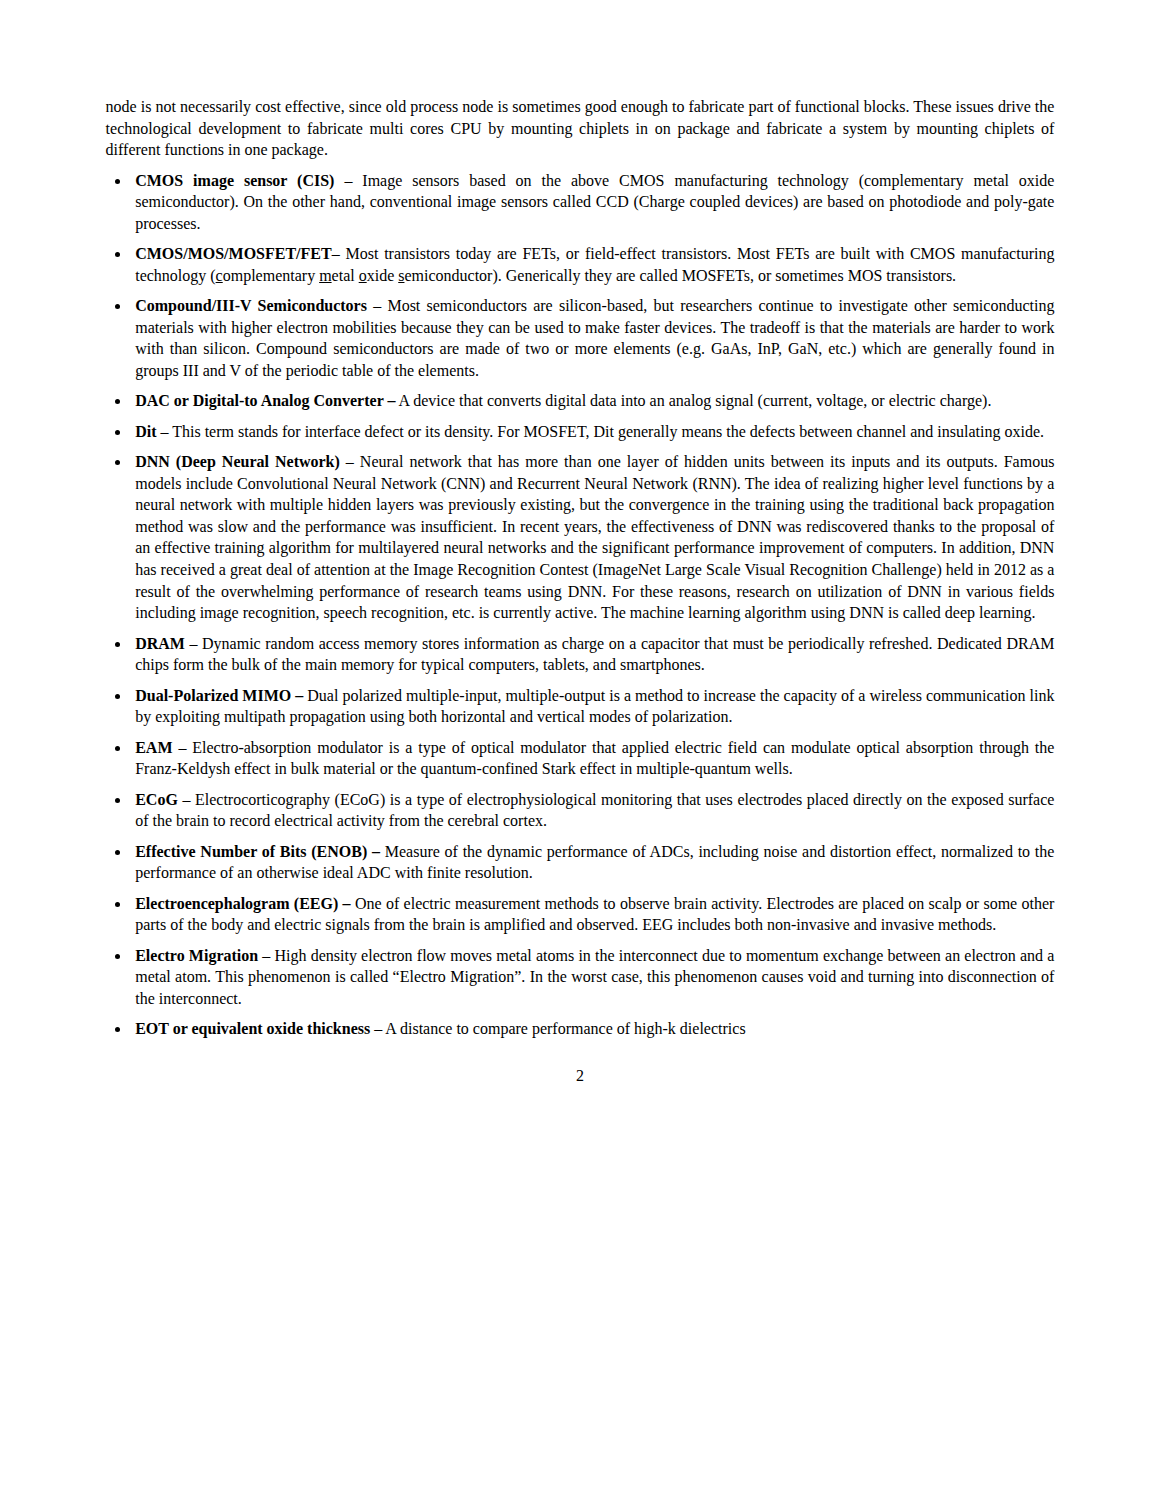node is not necessarily cost effective, since old process node is sometimes good enough to fabricate part of functional blocks. These issues drive the technological development to fabricate multi cores CPU by mounting chiplets in on package and fabricate a system by mounting chiplets of different functions in one package.
CMOS image sensor (CIS) – Image sensors based on the above CMOS manufacturing technology (complementary metal oxide semiconductor). On the other hand, conventional image sensors called CCD (Charge coupled devices) are based on photodiode and poly-gate processes.
CMOS/MOS/MOSFET/FET– Most transistors today are FETs, or field-effect transistors. Most FETs are built with CMOS manufacturing technology (complementary metal oxide semiconductor). Generically they are called MOSFETs, or sometimes MOS transistors.
Compound/III-V Semiconductors – Most semiconductors are silicon-based, but researchers continue to investigate other semiconducting materials with higher electron mobilities because they can be used to make faster devices. The tradeoff is that the materials are harder to work with than silicon. Compound semiconductors are made of two or more elements (e.g. GaAs, InP, GaN, etc.) which are generally found in groups III and V of the periodic table of the elements.
DAC or Digital-to Analog Converter – A device that converts digital data into an analog signal (current, voltage, or electric charge).
Dit – This term stands for interface defect or its density. For MOSFET, Dit generally means the defects between channel and insulating oxide.
DNN (Deep Neural Network) – Neural network that has more than one layer of hidden units between its inputs and its outputs. Famous models include Convolutional Neural Network (CNN) and Recurrent Neural Network (RNN). The idea of realizing higher level functions by a neural network with multiple hidden layers was previously existing, but the convergence in the training using the traditional back propagation method was slow and the performance was insufficient. In recent years, the effectiveness of DNN was rediscovered thanks to the proposal of an effective training algorithm for multilayered neural networks and the significant performance improvement of computers. In addition, DNN has received a great deal of attention at the Image Recognition Contest (ImageNet Large Scale Visual Recognition Challenge) held in 2012 as a result of the overwhelming performance of research teams using DNN. For these reasons, research on utilization of DNN in various fields including image recognition, speech recognition, etc. is currently active. The machine learning algorithm using DNN is called deep learning.
DRAM – Dynamic random access memory stores information as charge on a capacitor that must be periodically refreshed. Dedicated DRAM chips form the bulk of the main memory for typical computers, tablets, and smartphones.
Dual-Polarized MIMO – Dual polarized multiple-input, multiple-output is a method to increase the capacity of a wireless communication link by exploiting multipath propagation using both horizontal and vertical modes of polarization.
EAM – Electro-absorption modulator is a type of optical modulator that applied electric field can modulate optical absorption through the Franz-Keldysh effect in bulk material or the quantum-confined Stark effect in multiple-quantum wells.
ECoG – Electrocorticography (ECoG) is a type of electrophysiological monitoring that uses electrodes placed directly on the exposed surface of the brain to record electrical activity from the cerebral cortex.
Effective Number of Bits (ENOB) – Measure of the dynamic performance of ADCs, including noise and distortion effect, normalized to the performance of an otherwise ideal ADC with finite resolution.
Electroencephalogram (EEG) – One of electric measurement methods to observe brain activity. Electrodes are placed on scalp or some other parts of the body and electric signals from the brain is amplified and observed. EEG includes both non-invasive and invasive methods.
Electro Migration – High density electron flow moves metal atoms in the interconnect due to momentum exchange between an electron and a metal atom. This phenomenon is called “Electro Migration”. In the worst case, this phenomenon causes void and turning into disconnection of the interconnect.
EOT or equivalent oxide thickness – A distance to compare performance of high-k dielectrics
2